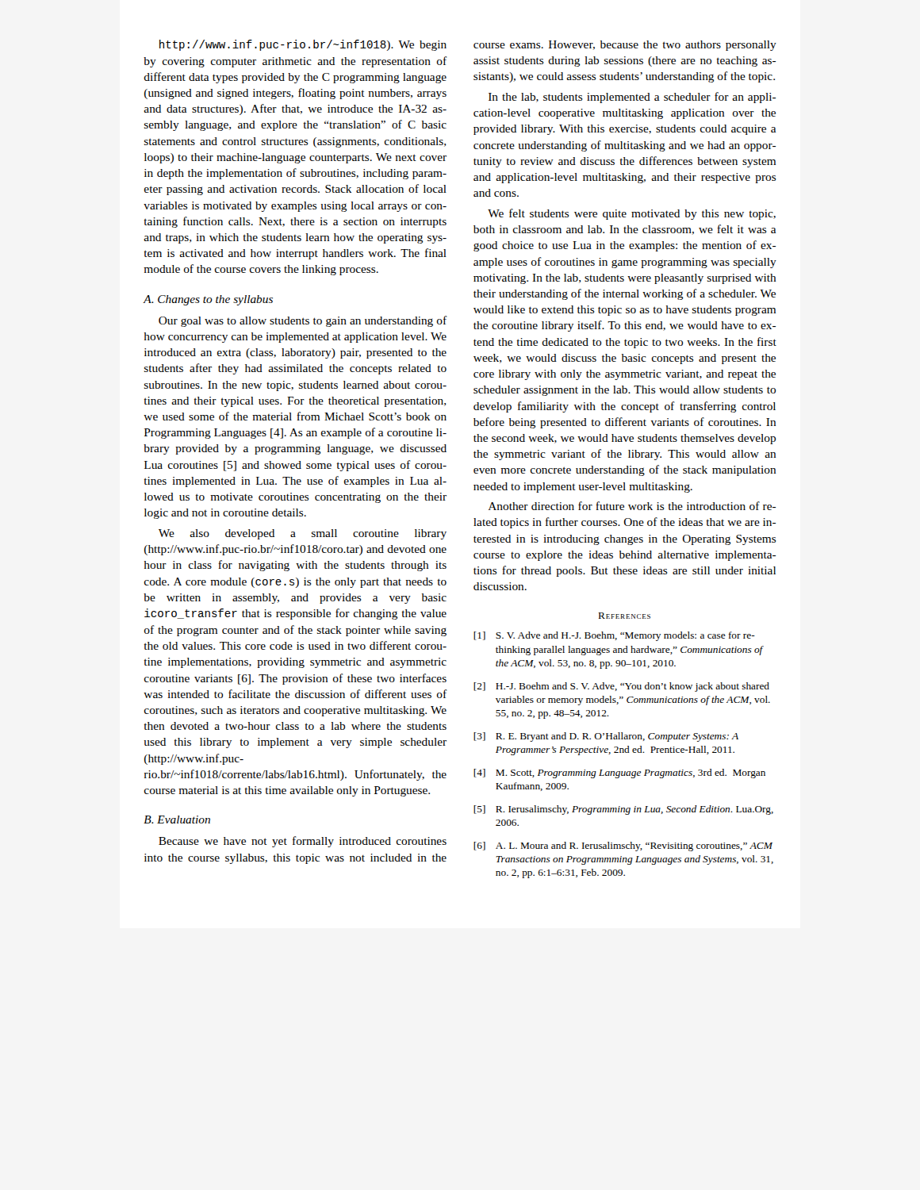http://www.inf.puc-rio.br/~inf1018). We begin by covering computer arithmetic and the representation of different data types provided by the C programming language (unsigned and signed integers, floating point numbers, arrays and data structures). After that, we introduce the IA-32 assembly language, and explore the “translation” of C basic statements and control structures (assignments, conditionals, loops) to their machine-language counterparts. We next cover in depth the implementation of subroutines, including parameter passing and activation records. Stack allocation of local variables is motivated by examples using local arrays or containing function calls. Next, there is a section on interrupts and traps, in which the students learn how the operating system is activated and how interrupt handlers work. The final module of the course covers the linking process.
A. Changes to the syllabus
Our goal was to allow students to gain an understanding of how concurrency can be implemented at application level. We introduced an extra (class, laboratory) pair, presented to the students after they had assimilated the concepts related to subroutines. In the new topic, students learned about coroutines and their typical uses. For the theoretical presentation, we used some of the material from Michael Scott’s book on Programming Languages [4]. As an example of a coroutine library provided by a programming language, we discussed Lua coroutines [5] and showed some typical uses of coroutines implemented in Lua. The use of examples in Lua allowed us to motivate coroutines concentrating on the their logic and not in coroutine details.
We also developed a small coroutine library (http://www.inf.puc-rio.br/~inf1018/coro.tar) and devoted one hour in class for navigating with the students through its code. A core module (core.s) is the only part that needs to be written in assembly, and provides a very basic icoro_transfer that is responsible for changing the value of the program counter and of the stack pointer while saving the old values. This core code is used in two different coroutine implementations, providing symmetric and asymmetric coroutine variants [6]. The provision of these two interfaces was intended to facilitate the discussion of different uses of coroutines, such as iterators and cooperative multitasking. We then devoted a two-hour class to a lab where the students used this library to implement a very simple scheduler (http://www.inf.puc-rio.br/~inf1018/corrente/labs/lab16.html). Unfortunately, the course material is at this time available only in Portuguese.
B. Evaluation
Because we have not yet formally introduced coroutines into the course syllabus, this topic was not included in the course exams. However, because the two authors personally assist students during lab sessions (there are no teaching assistants), we could assess students’ understanding of the topic.
In the lab, students implemented a scheduler for an application-level cooperative multitasking application over the provided library. With this exercise, students could acquire a concrete understanding of multitasking and we had an opportunity to review and discuss the differences between system and application-level multitasking, and their respective pros and cons.
We felt students were quite motivated by this new topic, both in classroom and lab. In the classroom, we felt it was a good choice to use Lua in the examples: the mention of example uses of coroutines in game programming was specially motivating. In the lab, students were pleasantly surprised with their understanding of the internal working of a scheduler. We would like to extend this topic so as to have students program the coroutine library itself. To this end, we would have to extend the time dedicated to the topic to two weeks. In the first week, we would discuss the basic concepts and present the core library with only the asymmetric variant, and repeat the scheduler assignment in the lab. This would allow students to develop familiarity with the concept of transferring control before being presented to different variants of coroutines. In the second week, we would have students themselves develop the symmetric variant of the library. This would allow an even more concrete understanding of the stack manipulation needed to implement user-level multitasking.
Another direction for future work is the introduction of related topics in further courses. One of the ideas that we are interested in is introducing changes in the Operating Systems course to explore the ideas behind alternative implementations for thread pools. But these ideas are still under initial discussion.
References
[1] S. V. Adve and H.-J. Boehm, “Memory models: a case for rethinking parallel languages and hardware,” Communications of the ACM, vol. 53, no. 8, pp. 90–101, 2010.
[2] H.-J. Boehm and S. V. Adve, “You don’t know jack about shared variables or memory models,” Communications of the ACM, vol. 55, no. 2, pp. 48–54, 2012.
[3] R. E. Bryant and D. R. O’Hallaron, Computer Systems: A Programmer’s Perspective, 2nd ed. Prentice-Hall, 2011.
[4] M. Scott, Programming Language Pragmatics, 3rd ed. Morgan Kaufmann, 2009.
[5] R. Ierusalimschy, Programming in Lua, Second Edition. Lua.Org, 2006.
[6] A. L. Moura and R. Ierusalimschy, “Revisiting coroutines,” ACM Transactions on Programmming Languages and Systems, vol. 31, no. 2, pp. 6:1–6:31, Feb. 2009.